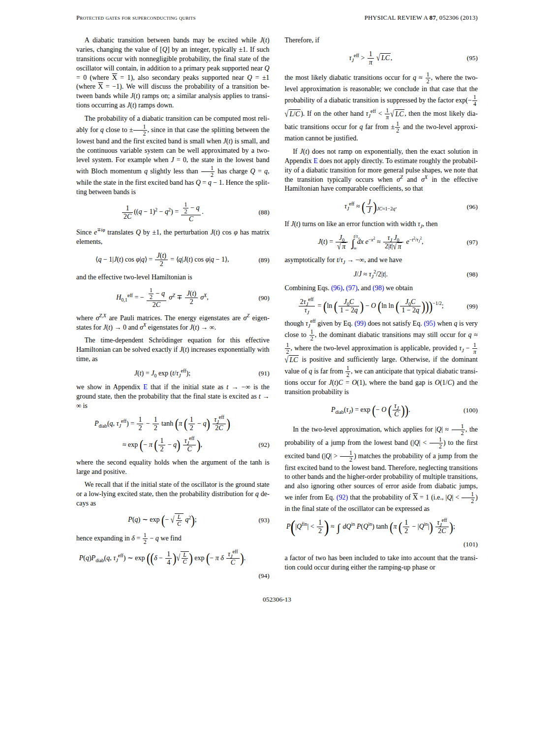Protected gates for superconducting qubits
PHYSICAL REVIEW A 87, 052306 (2013)
A diabatic transition between bands may be excited while J(t) varies, changing the value of [Q] by an integer, typically ±1. If such transitions occur with nonnegligible probability, the final state of the oscillator will contain, in addition to a primary peak supported near Q = 0 (where X = 1), also secondary peaks supported near Q = ±1 (where X = −1). We will discuss the probability of a transition between bands while J(t) ramps on; a similar analysis applies to transitions occurring as J(t) ramps down.
The probability of a diabatic transition can be computed most reliably for q close to ±12, since in that case the splitting between the lowest band and the first excited band is small when J(t) is small, and the continuous variable system can be well approximated by a two-level system. For example when J = 0, the state in the lowest band with Bloch momentum q slightly less than 12 has charge Q = q, while the state in the first excited band has Q = q − 1. Hence the splitting between bands is
12C((q − 1)2 − q2) = 12 − q C.
(88)
Since e∓iφ translates Q by ±1, the perturbation J(t) cos φ has matrix elements,
⟨q − 1|J(t) cos φ|q⟩ = J(t) 2 = ⟨q|J(t) cos φ|q − 1⟩,
(89)
and the effective two-level Hamiltonian is
H0,1eff = − 12 − q 2C σZ ∓ J(t) 2 σX,
(90)
where σZ,X are Pauli matrices. The energy eigenstates are σZ eigenstates for J(t) → 0 and σX eigenstates for J(t) → ∞.
The time-dependent Schrödinger equation for this effective Hamiltonian can be solved exactly if J(t) increases exponentially with time, as
J(t) = J0 exp (t/τJeff);
(91)
we show in Appendix E that if the initial state as t → −∞ is the ground state, then the probability that the final state is excited as t → ∞ is
Pdiab(q, τJeff) = 12 − 12 tanh (π (12 − q) τJeff 2C)
≈ exp (− π (12 − q) τJeff C),
(92)
where the second equality holds when the argument of the tanh is large and positive.
We recall that if the initial state of the oscillator is the ground state or a low-lying excited state, then the probability distribution for q decays as
P(q) ∼ exp (− √LC q2);
(93)
hence expanding in δ = 12 − q we find
P(q)Pdiab(q, τJeff) ∼ exp ((δ − 14)√LC) exp (− π δ τJeff C).
(94)
Therefore, if
τJeff > 1 π √LC,
(95)
the most likely diabatic transitions occur for q ≈ 12, where the two-level approximation is reasonable; we conclude in that case that the probability of a diabatic transition is suppressed by the factor exp(−14√L/C). If on the other hand τJeff < 1 π√LC, then the most likely diabatic transitions occur for q far from ±12 and the two-level approximation cannot be justified.
If J(t) does not ramp on exponentially, then the exact solution in Appendix E does not apply directly. To estimate roughly the probability of a diabatic transition for more general pulse shapes, we note that the transition typically occurs when σZ and σX in the effective Hamiltonian have comparable coefficients, so that
τJeff ≈ (JJ̇)JC≈1−2q.
(96)
If J(t) turns on like an error function with width τJ, then
J(t) = J0√π ∫t/τJ−∞ dx e−x2 ≈ τJ J02|t|√π e−t2/τJ2,
(97)
asymptotically for t/τJ → −∞, and we have
J/J̇ ≈ τJ2/2|t|.
(98)
Combining Eqs. (96), (97), and (98) we obtain
2τJeff τJ = (ln (J0C 1 − 2q) − O (ln ln (J0C 1 − 2q)))−1/2;
(99)
though τJeff given by Eq. (99) does not satisfy Eq. (95) when q is very close to 12, the dominant diabatic transitions may still occur for q ≈ 12, where the two-level approximation is applicable, provided τJ − 1 π√LC is positive and sufficiently large. Otherwise, if the dominant value of q is far from 12, we can anticipate that typical diabatic transitions occur for J(t)C = O(1), where the band gap is O(1/C) and the transition probability is
Pdiab(τJ) = exp (− O (τJ C)).
(100)
In the two-level approximation, which applies for |Q| ≈ 12, the probability of a jump from the lowest band (|Q| < 12) to the first excited band (|Q| > 12) matches the probability of a jump from the first excited band to the lowest band. Therefore, neglecting transitions to other bands and the higher-order probability of multiple transitions, and also ignoring other sources of error aside from diabatic jumps, we infer from Eq. (92) that the probability of X = 1 (i.e., |Q| < 12) in the final state of the oscillator can be expressed as
P(|Qfin| < 12) ≈ ∫ dQin P(Qin) tanh (π (12 − |Qin|) τJeff 2C);
(101)
a factor of two has been included to take into account that the transition could occur during either the ramping-up phase or
052306-13